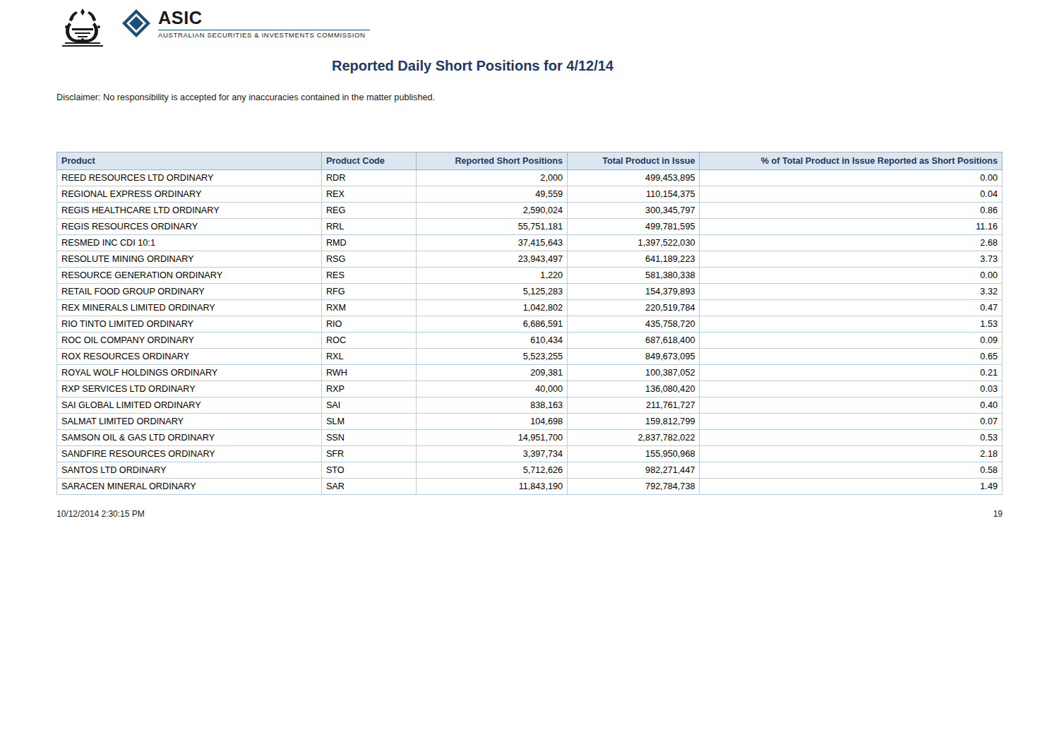ASIC
AUSTRALIAN SECURITIES & INVESTMENTS COMMISSION
Reported Daily Short Positions for 4/12/14
Disclaimer: No responsibility is accepted for any inaccuracies contained in the matter published.
| Product | Product Code | Reported Short Positions | Total Product in Issue | % of Total Product in Issue Reported as Short Positions |
| --- | --- | --- | --- | --- |
| REED RESOURCES LTD ORDINARY | RDR | 2,000 | 499,453,895 | 0.00 |
| REGIONAL EXPRESS ORDINARY | REX | 49,559 | 110,154,375 | 0.04 |
| REGIS HEALTHCARE LTD ORDINARY | REG | 2,590,024 | 300,345,797 | 0.86 |
| REGIS RESOURCES ORDINARY | RRL | 55,751,181 | 499,781,595 | 11.16 |
| RESMED INC CDI 10:1 | RMD | 37,415,643 | 1,397,522,030 | 2.68 |
| RESOLUTE MINING ORDINARY | RSG | 23,943,497 | 641,189,223 | 3.73 |
| RESOURCE GENERATION ORDINARY | RES | 1,220 | 581,380,338 | 0.00 |
| RETAIL FOOD GROUP ORDINARY | RFG | 5,125,283 | 154,379,893 | 3.32 |
| REX MINERALS LIMITED ORDINARY | RXM | 1,042,802 | 220,519,784 | 0.47 |
| RIO TINTO LIMITED ORDINARY | RIO | 6,686,591 | 435,758,720 | 1.53 |
| ROC OIL COMPANY ORDINARY | ROC | 610,434 | 687,618,400 | 0.09 |
| ROX RESOURCES ORDINARY | RXL | 5,523,255 | 849,673,095 | 0.65 |
| ROYAL WOLF HOLDINGS ORDINARY | RWH | 209,381 | 100,387,052 | 0.21 |
| RXP SERVICES LTD ORDINARY | RXP | 40,000 | 136,080,420 | 0.03 |
| SAI GLOBAL LIMITED ORDINARY | SAI | 838,163 | 211,761,727 | 0.40 |
| SALMAT LIMITED ORDINARY | SLM | 104,698 | 159,812,799 | 0.07 |
| SAMSON OIL & GAS LTD ORDINARY | SSN | 14,951,700 | 2,837,782,022 | 0.53 |
| SANDFIRE RESOURCES ORDINARY | SFR | 3,397,734 | 155,950,968 | 2.18 |
| SANTOS LTD ORDINARY | STO | 5,712,626 | 982,271,447 | 0.58 |
| SARACEN MINERAL ORDINARY | SAR | 11,843,190 | 792,784,738 | 1.49 |
10/12/2014 2:30:15 PM
19